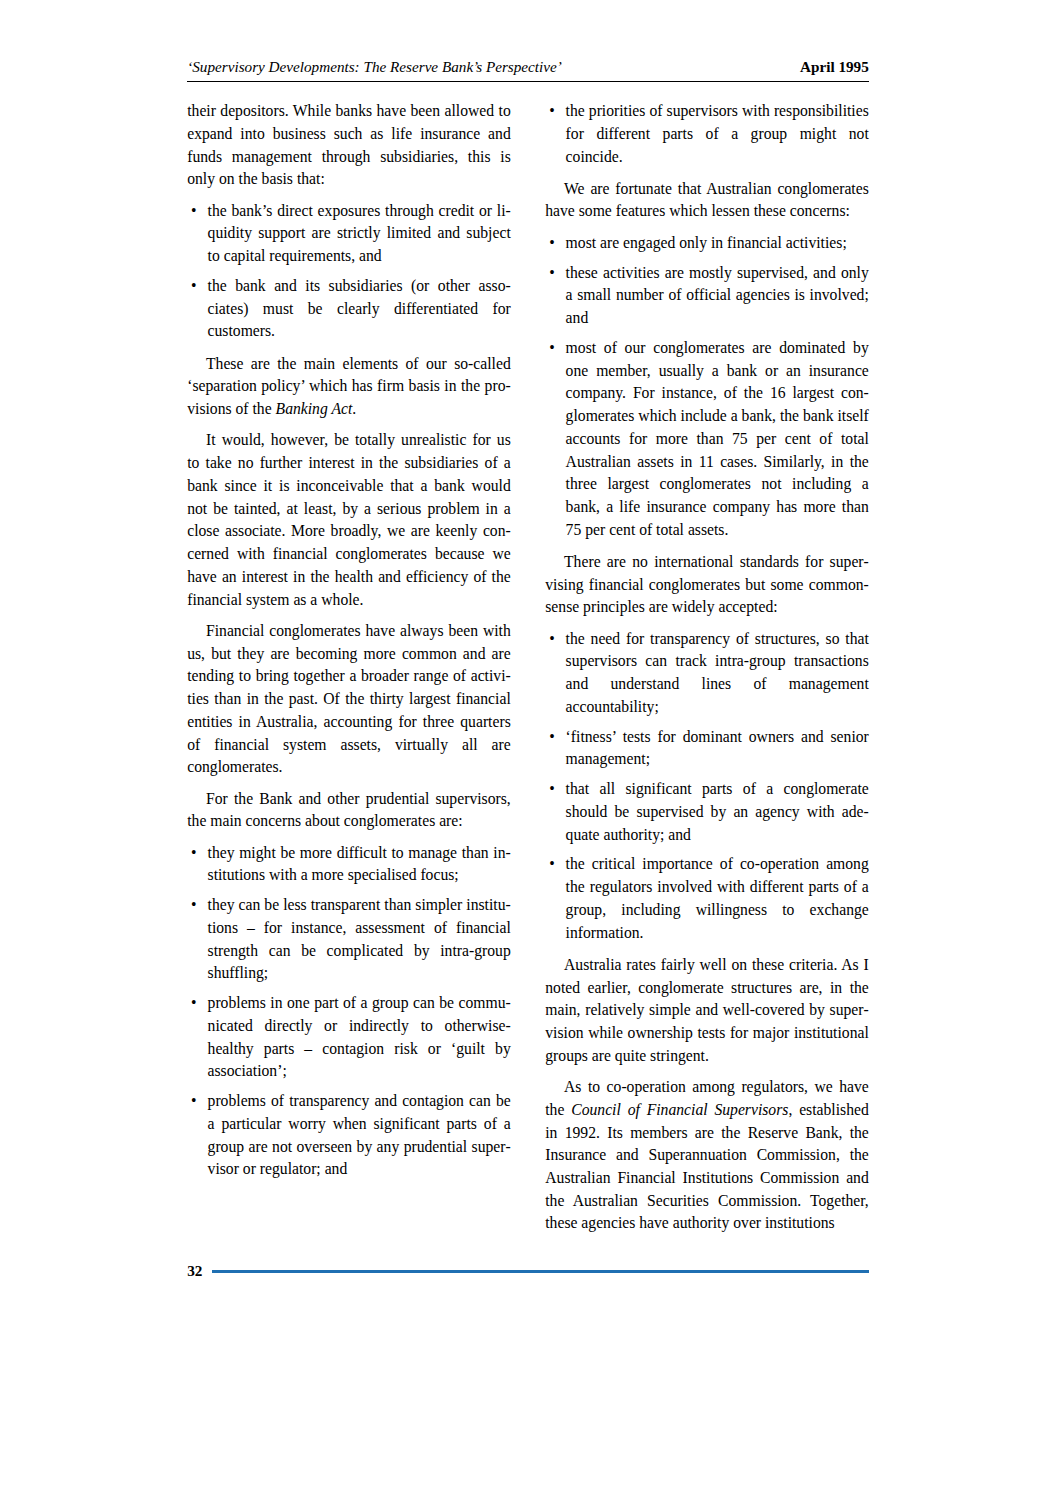‘Supervisory Developments: The Reserve Bank’s Perspective’ April 1995
their depositors. While banks have been allowed to expand into business such as life insurance and funds management through subsidiaries, this is only on the basis that:
the bank’s direct exposures through credit or liquidity support are strictly limited and subject to capital requirements, and
the bank and its subsidiaries (or other associates) must be clearly differentiated for customers.
These are the main elements of our so-called ‘separation policy’ which has firm basis in the provisions of the Banking Act.
It would, however, be totally unrealistic for us to take no further interest in the subsidiaries of a bank since it is inconceivable that a bank would not be tainted, at least, by a serious problem in a close associate. More broadly, we are keenly concerned with financial conglomerates because we have an interest in the health and efficiency of the financial system as a whole.
Financial conglomerates have always been with us, but they are becoming more common and are tending to bring together a broader range of activities than in the past. Of the thirty largest financial entities in Australia, accounting for three quarters of financial system assets, virtually all are conglomerates.
For the Bank and other prudential supervisors, the main concerns about conglomerates are:
they might be more difficult to manage than institutions with a more specialised focus;
they can be less transparent than simpler institutions – for instance, assessment of financial strength can be complicated by intra-group shuffling;
problems in one part of a group can be communicated directly or indirectly to otherwise-healthy parts – contagion risk or ‘guilt by association’;
problems of transparency and contagion can be a particular worry when significant parts of a group are not overseen by any prudential supervisor or regulator; and
the priorities of supervisors with responsibilities for different parts of a group might not coincide.
We are fortunate that Australian conglomerates have some features which lessen these concerns:
most are engaged only in financial activities;
these activities are mostly supervised, and only a small number of official agencies is involved; and
most of our conglomerates are dominated by one member, usually a bank or an insurance company. For instance, of the 16 largest conglomerates which include a bank, the bank itself accounts for more than 75 per cent of total Australian assets in 11 cases. Similarly, in the three largest conglomerates not including a bank, a life insurance company has more than 75 per cent of total assets.
There are no international standards for supervising financial conglomerates but some commonsense principles are widely accepted:
the need for transparency of structures, so that supervisors can track intra-group transactions and understand lines of management accountability;
‘fitness’ tests for dominant owners and senior management;
that all significant parts of a conglomerate should be supervised by an agency with adequate authority; and
the critical importance of co-operation among the regulators involved with different parts of a group, including willingness to exchange information.
Australia rates fairly well on these criteria. As I noted earlier, conglomerate structures are, in the main, relatively simple and well-covered by supervision while ownership tests for major institutional groups are quite stringent.
As to co-operation among regulators, we have the Council of Financial Supervisors, established in 1992. Its members are the Reserve Bank, the Insurance and Superannuation Commission, the Australian Financial Institutions Commission and the Australian Securities Commission. Together, these agencies have authority over institutions
32